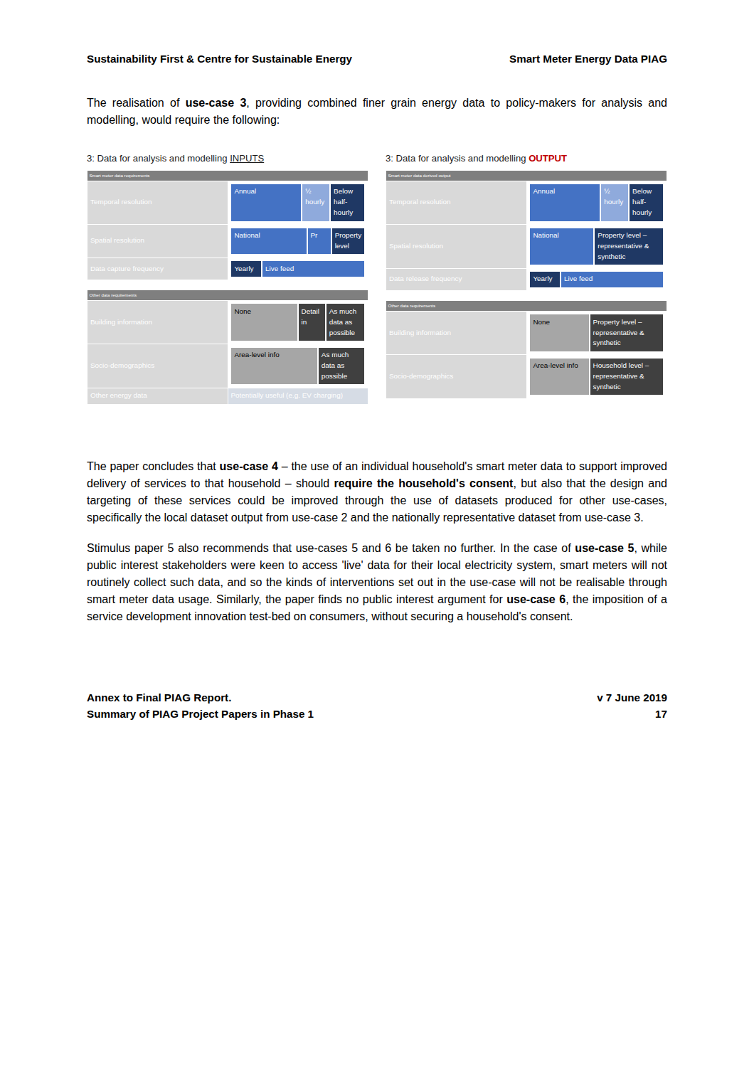Sustainability First & Centre for Sustainable Energy
Smart Meter Energy Data PIAG
The realisation of use-case 3, providing combined finer grain energy data to policy-makers for analysis and modelling, would require the following:
3: Data for analysis and modelling INPUTS
| Smart meter data requirements |
| Temporal resolution | Annual ½ hourly Below half-hourly |
| Spatial resolution | National Pr Property level |
| Data capture frequency | Yearly Live feed |
| Other data requirements |
| Building information | None Detail in As much data as possible |
| Socio-demographics | Area-level info As much data as possible |
| Other energy data | Potentially useful (e.g. EV charging) |
3: Data for analysis and modelling OUTPUT
| Smart meter data derived output |
| Temporal resolution | Annual ½ hourly Below half-hourly |
| Spatial resolution | National Property level – representative & synthetic |
| Data release frequency | Yearly Live feed |
| Other data requirements |
| Building information | None Property level – representative & synthetic |
| Socio-demographics | Area-level info Household level – representative & synthetic |
The paper concludes that use-case 4 – the use of an individual household's smart meter data to support improved delivery of services to that household – should require the household's consent, but also that the design and targeting of these services could be improved through the use of datasets produced for other use-cases, specifically the local dataset output from use-case 2 and the nationally representative dataset from use-case 3.
Stimulus paper 5 also recommends that use-cases 5 and 6 be taken no further. In the case of use-case 5, while public interest stakeholders were keen to access 'live' data for their local electricity system, smart meters will not routinely collect such data, and so the kinds of interventions set out in the use-case will not be realisable through smart meter data usage. Similarly, the paper finds no public interest argument for use-case 6, the imposition of a service development innovation test-bed on consumers, without securing a household's consent.
Annex to Final PIAG Report.
Summary of PIAG Project Papers in Phase 1
v 7 June 2019
17